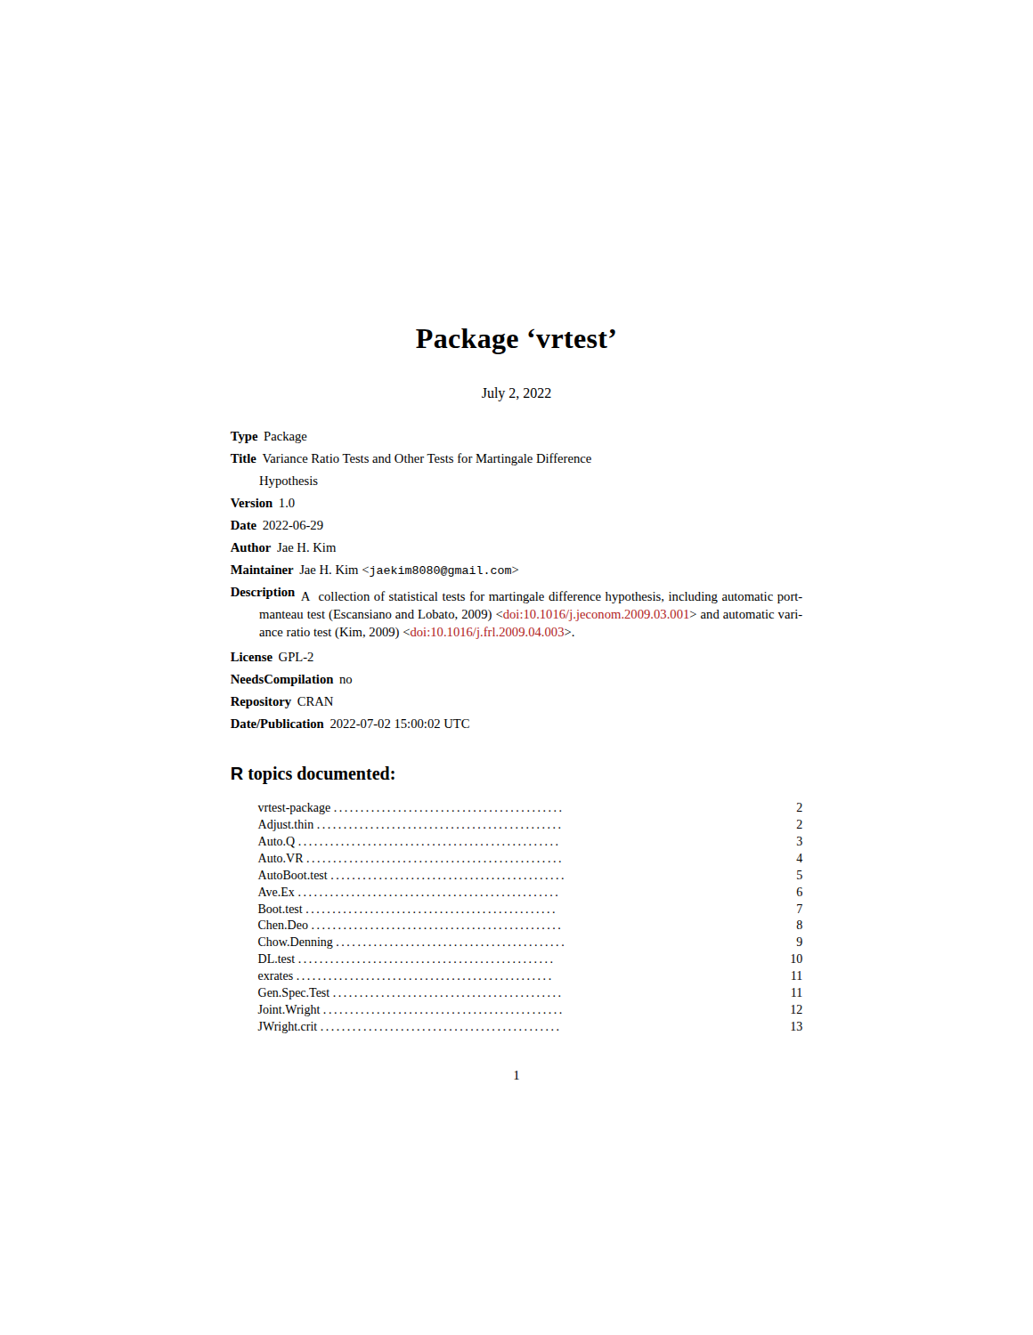Package ‘vrtest’
July 2, 2022
Type
Package
Title
Variance Ratio Tests and Other Tests for Martingale Difference
Hypothesis
Version
1.0
Date
2022-06-29
Author
Jae H. Kim
Maintainer
Jae H. Kim <jaekim8080@gmail.com>
Description
A collection of statistical tests for martingale difference hypothesis, including automatic portmanteau test (Escansiano and Lobato, 2009) <doi:10.1016/j.jeconom.2009.03.001> and automatic variance ratio test (Kim, 2009) <doi:10.1016/j.frl.2009.04.003>.
License
GPL-2
NeedsCompilation
no
Repository
CRAN
Date/Publication
2022-07-02 15:00:02 UTC
R topics documented:
vrtest-package........................................... 2
Adjust.thin.............................................. 2
Auto.Q................................................. 3
Auto.VR................................................ 4
AutoBoot.test............................................ 5
Ave.Ex................................................. 6
Boot.test............................................... 7
Chen.Deo............................................... 8
Chow.Denning........................................... 9
DL.test................................................ 10
exrates................................................ 11
Gen.Spec.Test........................................... 11
Joint.Wright............................................. 12
JWright.crit............................................. 13
1